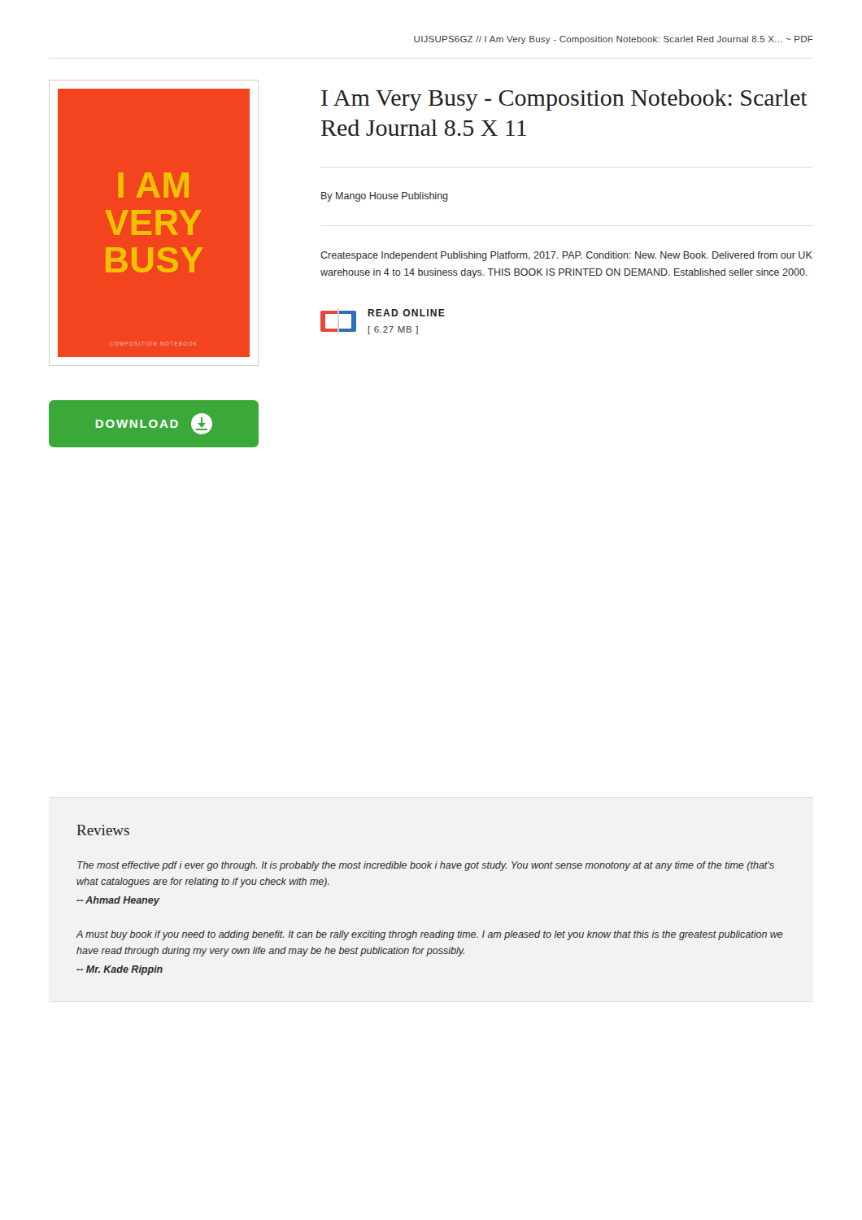UIJSUPS6GZ // I Am Very Busy - Composition Notebook: Scarlet Red Journal 8.5 X... ~ PDF
I Am
Very
Busy
Composition Notebook
Download
I Am Very Busy - Composition Notebook: Scarlet Red Journal 8.5 X 11
By Mango House Publishing
Createspace Independent Publishing Platform, 2017. PAP. Condition: New. New Book. Delivered from our UK warehouse in 4 to 14 business days. THIS BOOK IS PRINTED ON DEMAND. Established seller since 2000.
Read Online
[ 6.27 MB ]
Reviews
The most effective pdf i ever go through. It is probably the most incredible book i have got study. You wont sense monotony at at any time of the time (that's what catalogues are for relating to if you check with me).
-- Ahmad Heaney
A must buy book if you need to adding benefit. It can be rally exciting throgh reading time. I am pleased to let you know that this is the greatest publication we have read through during my very own life and may be he best publication for possibly.
-- Mr. Kade Rippin